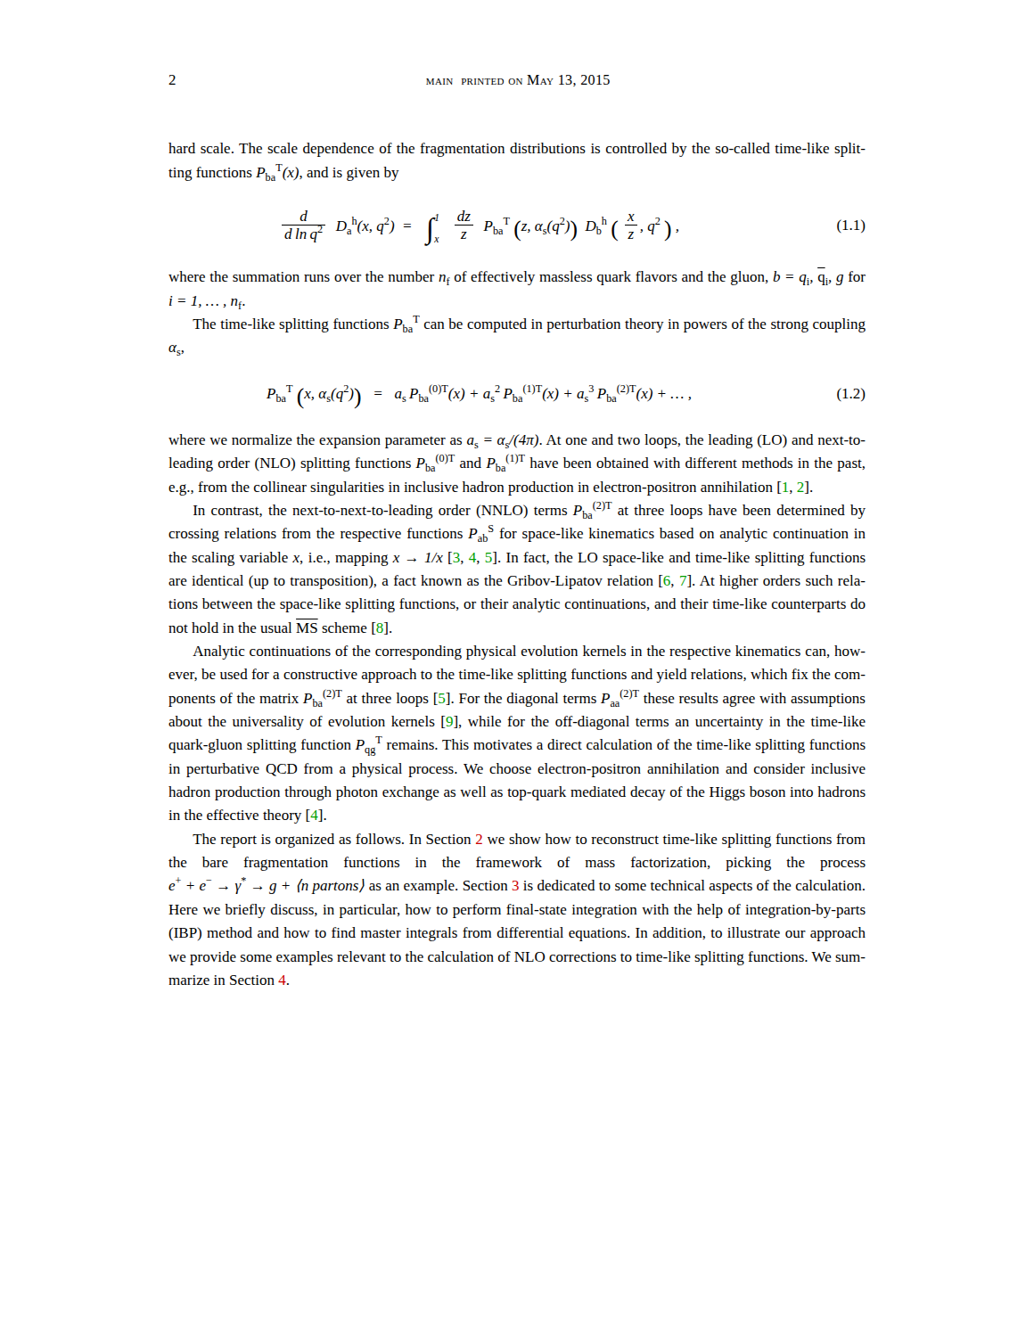2
main printed on May 13, 2015
hard scale. The scale dependence of the fragmentation distributions is controlled by the so-called time-like splitting functions PbaT(x), and is given by
dd ln q2 Dah(x, q2) = ∫1 x dz z PbaT (z, αs(q2)) Dbh ( xz, q2 ) ,
(1.1)
where the summation runs over the number nf of effectively massless quark flavors and the gluon, b = qi, qi, g for i = 1, … , nf.
The time-like splitting functions PbaT can be computed in perturbation theory in powers of the strong coupling αs,
PbaT (x, αs(q2)) = as Pba(0)T(x) + as2 Pba(1)T(x) + as3 Pba(2)T(x) + … ,
(1.2)
where we normalize the expansion parameter as as = αs/(4π). At one and two loops, the leading (LO) and next-to-leading order (NLO) splitting functions Pba(0)T and Pba(1)T have been obtained with different methods in the past, e.g., from the collinear singularities in inclusive hadron production in electron-positron annihilation [1, 2].
In contrast, the next-to-next-to-leading order (NNLO) terms Pba(2)T at three loops have been determined by crossing relations from the respective functions PabS for space-like kinematics based on analytic continuation in the scaling variable x, i.e., mapping x → 1/x [3, 4, 5]. In fact, the LO space-like and time-like splitting functions are identical (up to transposition), a fact known as the Gribov-Lipatov relation [6, 7]. At higher orders such relations between the space-like splitting functions, or their analytic continuations, and their time-like counterparts do not hold in the usual MS scheme [8].
Analytic continuations of the corresponding physical evolution kernels in the respective kinematics can, however, be used for a constructive approach to the time-like splitting functions and yield relations, which fix the components of the matrix Pba(2)T at three loops [5]. For the diagonal terms Paa(2)T these results agree with assumptions about the universality of evolution kernels [9], while for the off-diagonal terms an uncertainty in the time-like quark-gluon splitting function PqgT remains. This motivates a direct calculation of the time-like splitting functions in perturbative QCD from a physical process. We choose electron-positron annihilation and consider inclusive hadron production through photon exchange as well as top-quark mediated decay of the Higgs boson into hadrons in the effective theory [4].
The report is organized as follows. In Section 2 we show how to reconstruct time-like splitting functions from the bare fragmentation functions in the framework of mass factorization, picking the process e+ + e− → γ* → g + ⟨n partons⟩ as an example. Section 3 is dedicated to some technical aspects of the calculation. Here we briefly discuss, in particular, how to perform final-state integration with the help of integration-by-parts (IBP) method and how to find master integrals from differential equations. In addition, to illustrate our approach we provide some examples relevant to the calculation of NLO corrections to time-like splitting functions. We summarize in Section 4.